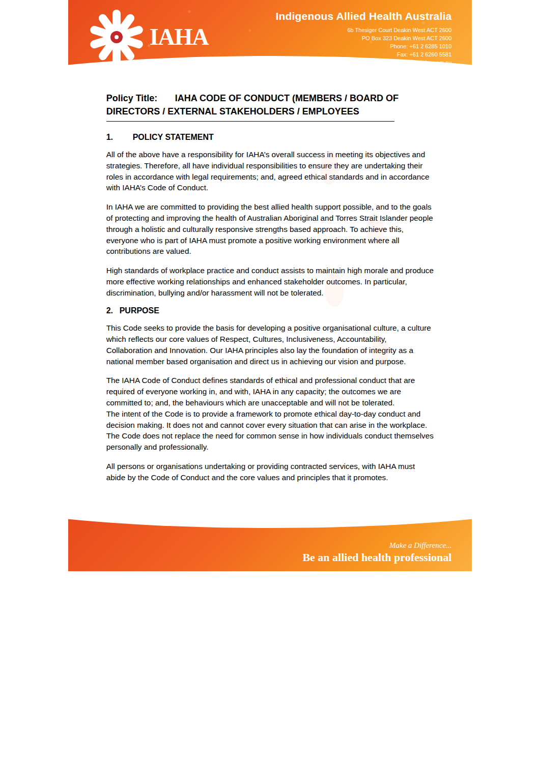IAHA
Indigenous Allied Health Australia
6b Thesiger Court Deakin West ACT 2600
PO Box 323 Deakin West ACT 2600
Phone: +61 2 6285 1010
Fax: +61 2 6260 5581
www.iaha.com.au
Policy Title: IAHA CODE OF CONDUCT (MEMBERS / BOARD OF DIRECTORS / EXTERNAL STAKEHOLDERS / EMPLOYEES
1. POLICY STATEMENT
All of the above have a responsibility for IAHA’s overall success in meeting its objectives and strategies. Therefore, all have individual responsibilities to ensure they are undertaking their roles in accordance with legal requirements; and, agreed ethical standards and in accordance with IAHA’s Code of Conduct.
In IAHA we are committed to providing the best allied health support possible, and to the goals of protecting and improving the health of Australian Aboriginal and Torres Strait Islander people through a holistic and culturally responsive strengths based approach. To achieve this, everyone who is part of IAHA must promote a positive working environment where all contributions are valued.
High standards of workplace practice and conduct assists to maintain high morale and produce more effective working relationships and enhanced stakeholder outcomes. In particular, discrimination, bullying and/or harassment will not be tolerated.
2. PURPOSE
This Code seeks to provide the basis for developing a positive organisational culture, a culture which reflects our core values of Respect, Cultures, Inclusiveness, Accountability, Collaboration and Innovation. Our IAHA principles also lay the foundation of integrity as a national member based organisation and direct us in achieving our vision and purpose.
The IAHA Code of Conduct defines standards of ethical and professional conduct that are required of everyone working in, and with, IAHA in any capacity; the outcomes we are committed to; and, the behaviours which are unacceptable and will not be tolerated.
The intent of the Code is to provide a framework to promote ethical day-to-day conduct and decision making. It does not and cannot cover every situation that can arise in the workplace. The Code does not replace the need for common sense in how individuals conduct themselves personally and professionally.
All persons or organisations undertaking or providing contracted services, with IAHA must abide by the Code of Conduct and the core values and principles that it promotes.
Make a Difference...
Be an allied health professional